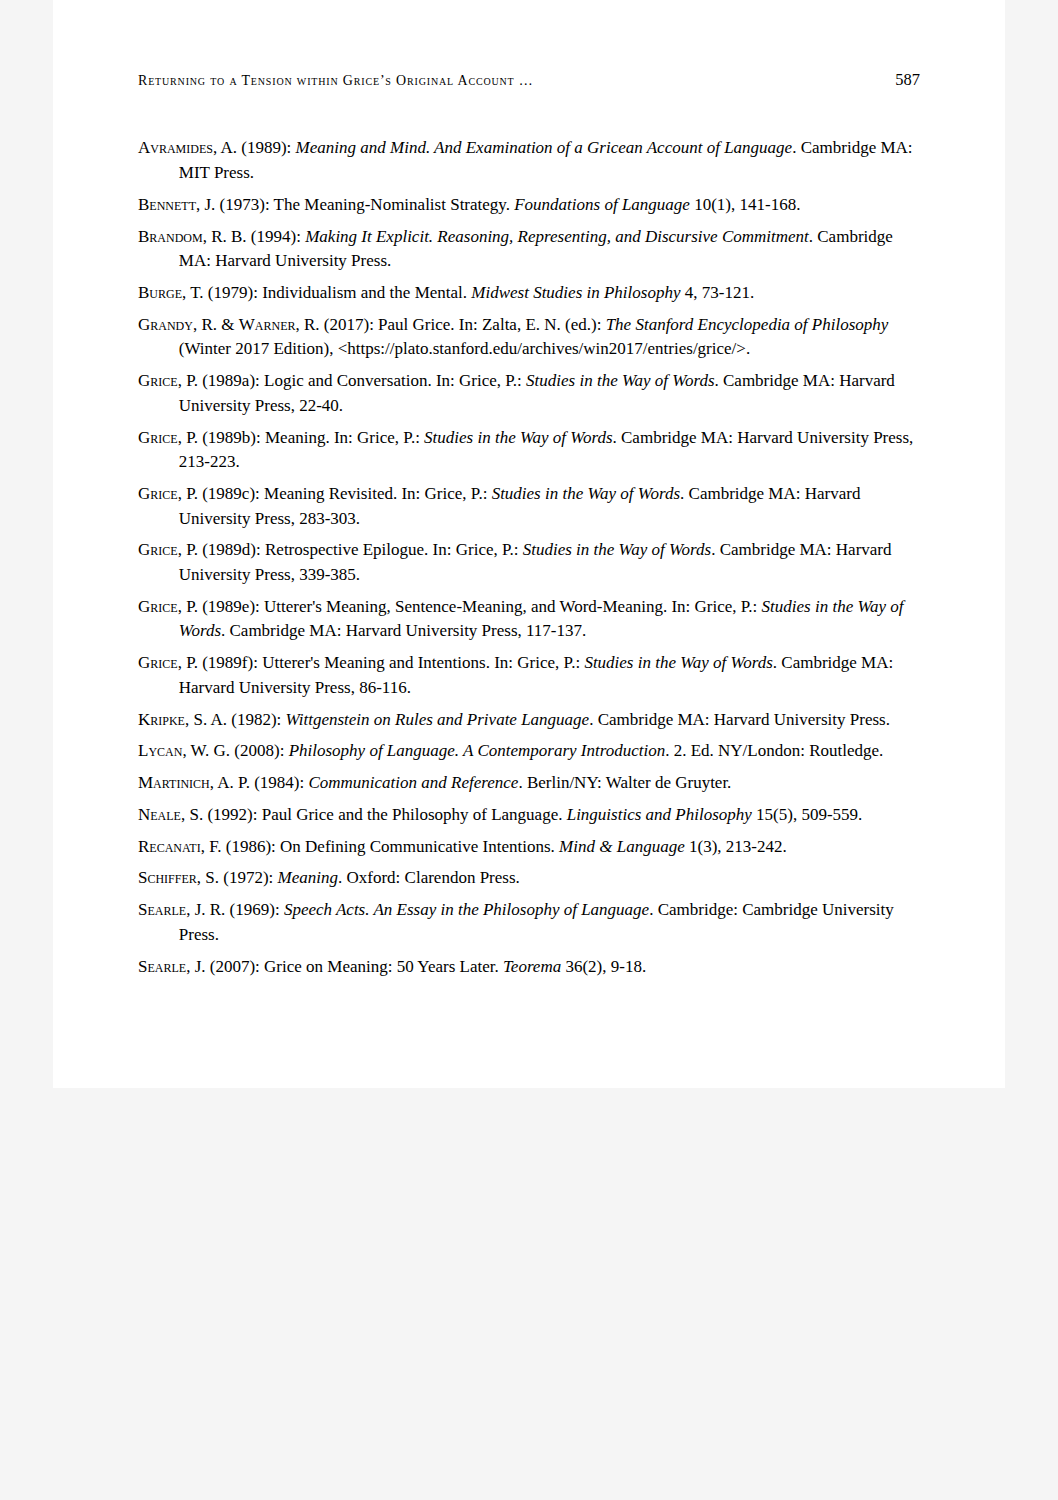Returning to a Tension within Grice’s Original Account … 587
Avramides, A. (1989): Meaning and Mind. And Examination of a Gricean Account of Language. Cambridge MA: MIT Press.
Bennett, J. (1973): The Meaning-Nominalist Strategy. Foundations of Language 10(1), 141-168.
Brandom, R. B. (1994): Making It Explicit. Reasoning, Representing, and Discursive Commitment. Cambridge MA: Harvard University Press.
Burge, T. (1979): Individualism and the Mental. Midwest Studies in Philosophy 4, 73-121.
Grandy, R. & Warner, R. (2017): Paul Grice. In: Zalta, E. N. (ed.): The Stanford Encyclopedia of Philosophy (Winter 2017 Edition), <https://plato.stanford.edu/archives/win2017/entries/grice/>.
Grice, P. (1989a): Logic and Conversation. In: Grice, P.: Studies in the Way of Words. Cambridge MA: Harvard University Press, 22-40.
Grice, P. (1989b): Meaning. In: Grice, P.: Studies in the Way of Words. Cambridge MA: Harvard University Press, 213-223.
Grice, P. (1989c): Meaning Revisited. In: Grice, P.: Studies in the Way of Words. Cambridge MA: Harvard University Press, 283-303.
Grice, P. (1989d): Retrospective Epilogue. In: Grice, P.: Studies in the Way of Words. Cambridge MA: Harvard University Press, 339-385.
Grice, P. (1989e): Utterer's Meaning, Sentence-Meaning, and Word-Meaning. In: Grice, P.: Studies in the Way of Words. Cambridge MA: Harvard University Press, 117-137.
Grice, P. (1989f): Utterer's Meaning and Intentions. In: Grice, P.: Studies in the Way of Words. Cambridge MA: Harvard University Press, 86-116.
Kripke, S. A. (1982): Wittgenstein on Rules and Private Language. Cambridge MA: Harvard University Press.
Lycan, W. G. (2008): Philosophy of Language. A Contemporary Introduction. 2. Ed. NY/London: Routledge.
Martinich, A. P. (1984): Communication and Reference. Berlin/NY: Walter de Gruyter.
Neale, S. (1992): Paul Grice and the Philosophy of Language. Linguistics and Philosophy 15(5), 509-559.
Recanati, F. (1986): On Defining Communicative Intentions. Mind & Language 1(3), 213-242.
Schiffer, S. (1972): Meaning. Oxford: Clarendon Press.
Searle, J. R. (1969): Speech Acts. An Essay in the Philosophy of Language. Cambridge: Cambridge University Press.
Searle, J. (2007): Grice on Meaning: 50 Years Later. Teorema 36(2), 9-18.